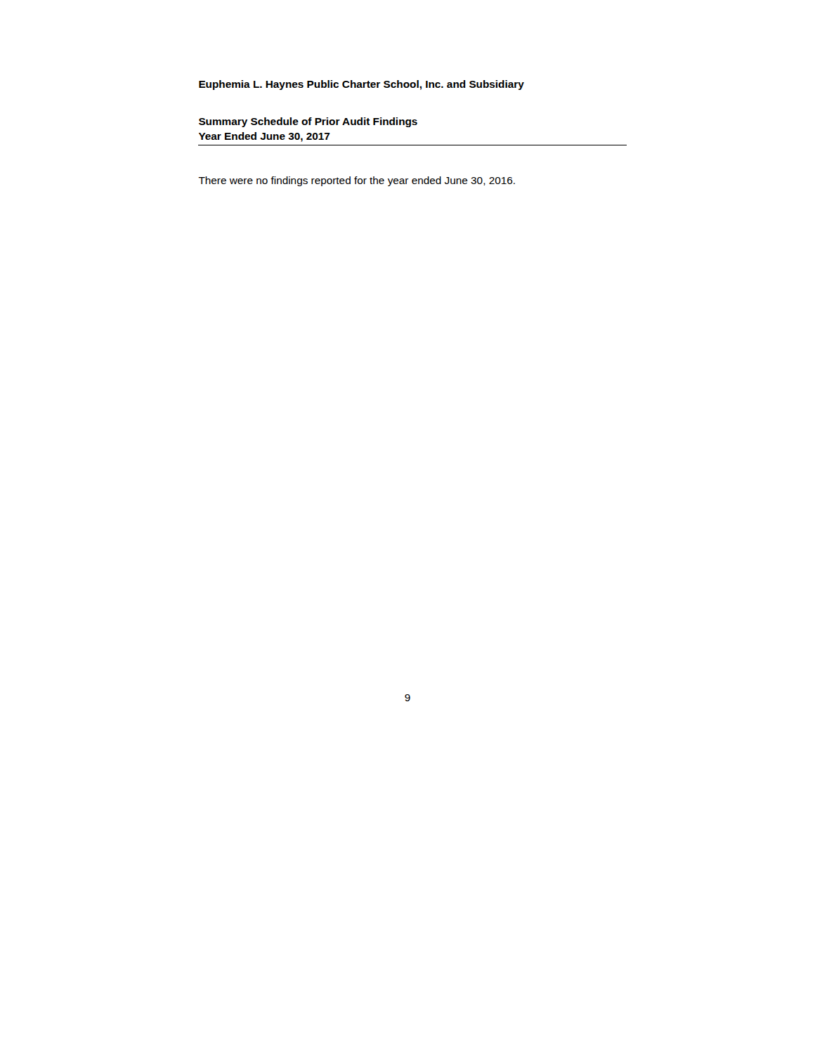Euphemia L. Haynes Public Charter School, Inc. and Subsidiary
Summary Schedule of Prior Audit Findings Year Ended June 30, 2017
There were no findings reported for the year ended June 30, 2016.
9